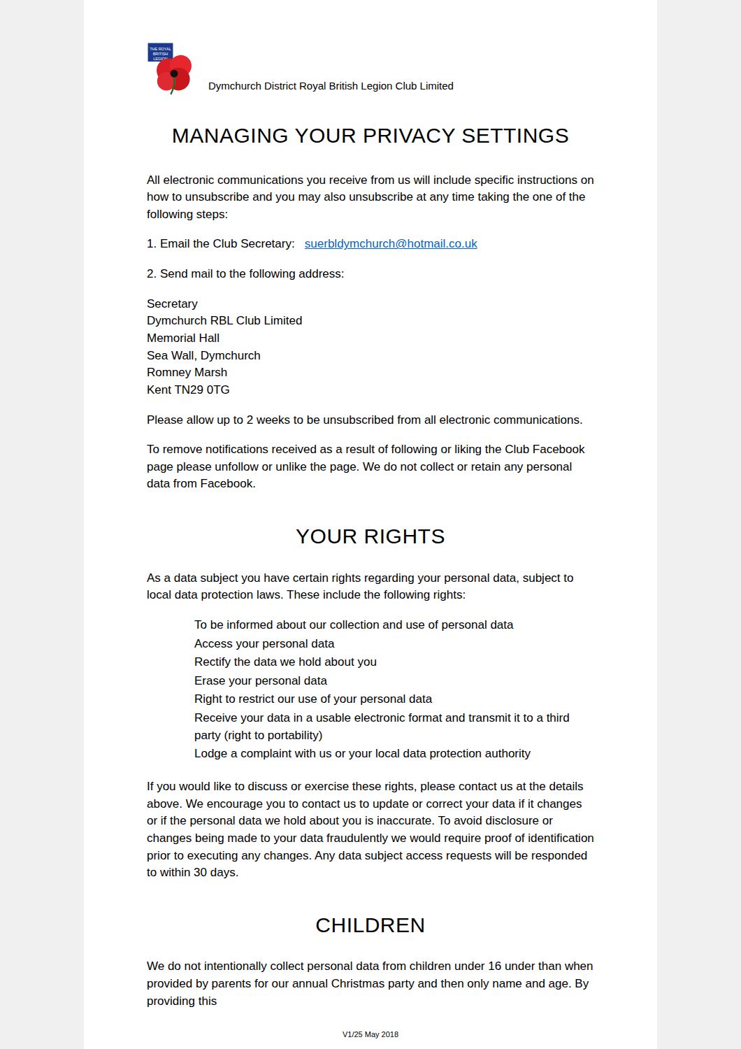THE ROYAL BRITISH LEGION
Dymchurch District Royal British Legion Club Limited
MANAGING YOUR PRIVACY SETTINGS
All electronic communications you receive from us will include specific instructions on how to unsubscribe and you may also unsubscribe at any time taking the one of the following steps:
1. Email the Club Secretary: suerbldymchurch@hotmail.co.uk
2. Send mail to the following address:
Secretary
Dymchurch RBL Club Limited
Memorial Hall
Sea Wall, Dymchurch
Romney Marsh
Kent TN29 0TG
Please allow up to 2 weeks to be unsubscribed from all electronic communications.
To remove notifications received as a result of following or liking the Club Facebook page please unfollow or unlike the page. We do not collect or retain any personal data from Facebook.
YOUR RIGHTS
As a data subject you have certain rights regarding your personal data, subject to local data protection laws. These include the following rights:
To be informed about our collection and use of personal data
Access your personal data
Rectify the data we hold about you
Erase your personal data
Right to restrict our use of your personal data
Receive your data in a usable electronic format and transmit it to a third party (right to portability)
Lodge a complaint with us or your local data protection authority
If you would like to discuss or exercise these rights, please contact us at the details above. We encourage you to contact us to update or correct your data if it changes or if the personal data we hold about you is inaccurate. To avoid disclosure or changes being made to your data fraudulently we would require proof of identification prior to executing any changes. Any data subject access requests will be responded to within 30 days.
CHILDREN
We do not intentionally collect personal data from children under 16 under than when provided by parents for our annual Christmas party and then only name and age. By providing this
V1/25 May 2018